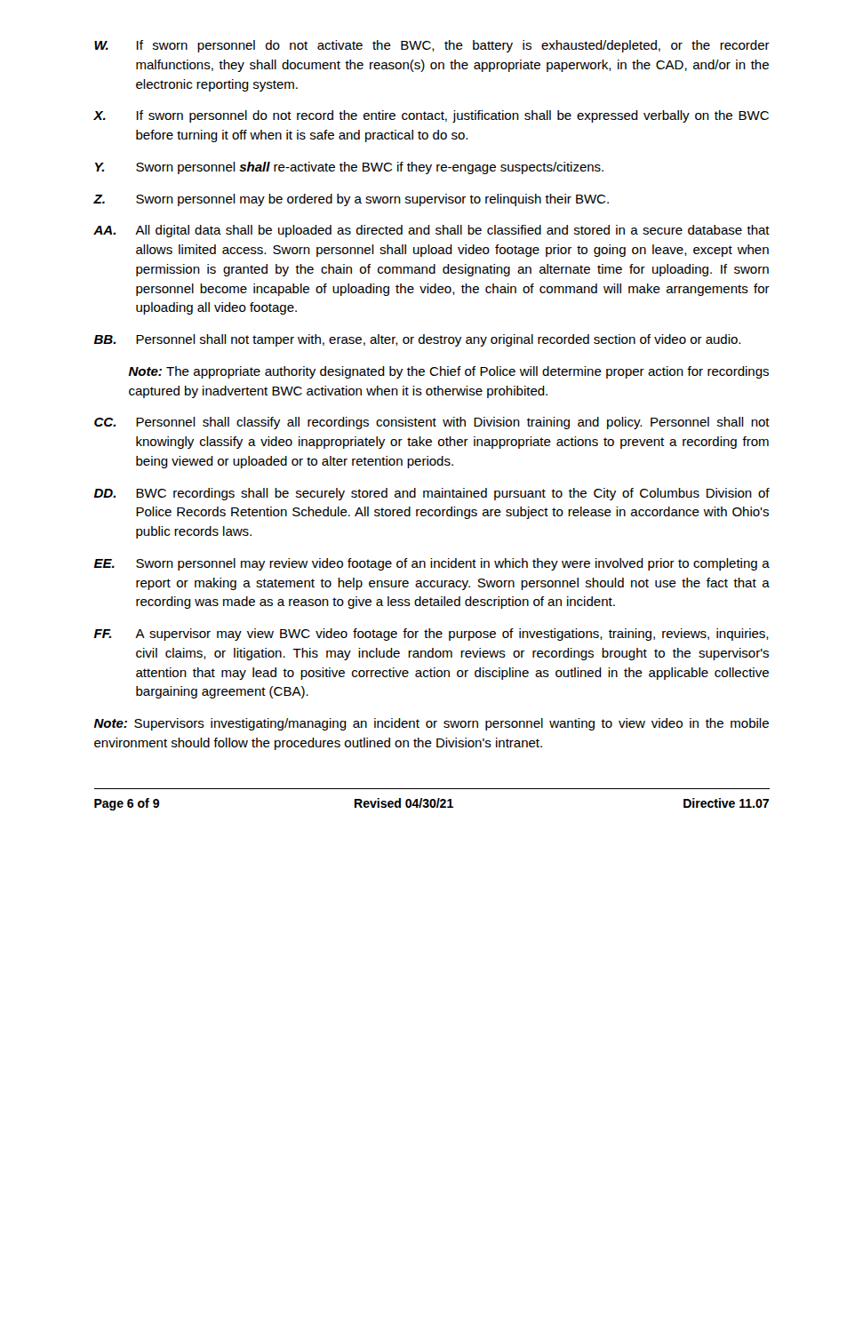W. If sworn personnel do not activate the BWC, the battery is exhausted/depleted, or the recorder malfunctions, they shall document the reason(s) on the appropriate paperwork, in the CAD, and/or in the electronic reporting system.
X. If sworn personnel do not record the entire contact, justification shall be expressed verbally on the BWC before turning it off when it is safe and practical to do so.
Y. Sworn personnel shall re-activate the BWC if they re-engage suspects/citizens.
Z. Sworn personnel may be ordered by a sworn supervisor to relinquish their BWC.
AA. All digital data shall be uploaded as directed and shall be classified and stored in a secure database that allows limited access. Sworn personnel shall upload video footage prior to going on leave, except when permission is granted by the chain of command designating an alternate time for uploading. If sworn personnel become incapable of uploading the video, the chain of command will make arrangements for uploading all video footage.
BB. Personnel shall not tamper with, erase, alter, or destroy any original recorded section of video or audio.
Note: The appropriate authority designated by the Chief of Police will determine proper action for recordings captured by inadvertent BWC activation when it is otherwise prohibited.
CC. Personnel shall classify all recordings consistent with Division training and policy. Personnel shall not knowingly classify a video inappropriately or take other inappropriate actions to prevent a recording from being viewed or uploaded or to alter retention periods.
DD. BWC recordings shall be securely stored and maintained pursuant to the City of Columbus Division of Police Records Retention Schedule. All stored recordings are subject to release in accordance with Ohio's public records laws.
EE. Sworn personnel may review video footage of an incident in which they were involved prior to completing a report or making a statement to help ensure accuracy. Sworn personnel should not use the fact that a recording was made as a reason to give a less detailed description of an incident.
FF. A supervisor may view BWC video footage for the purpose of investigations, training, reviews, inquiries, civil claims, or litigation. This may include random reviews or recordings brought to the supervisor's attention that may lead to positive corrective action or discipline as outlined in the applicable collective bargaining agreement (CBA).
Note: Supervisors investigating/managing an incident or sworn personnel wanting to view video in the mobile environment should follow the procedures outlined on the Division's intranet.
| Page 6 of 9 | Revised 04/30/21 | Directive 11.07 |